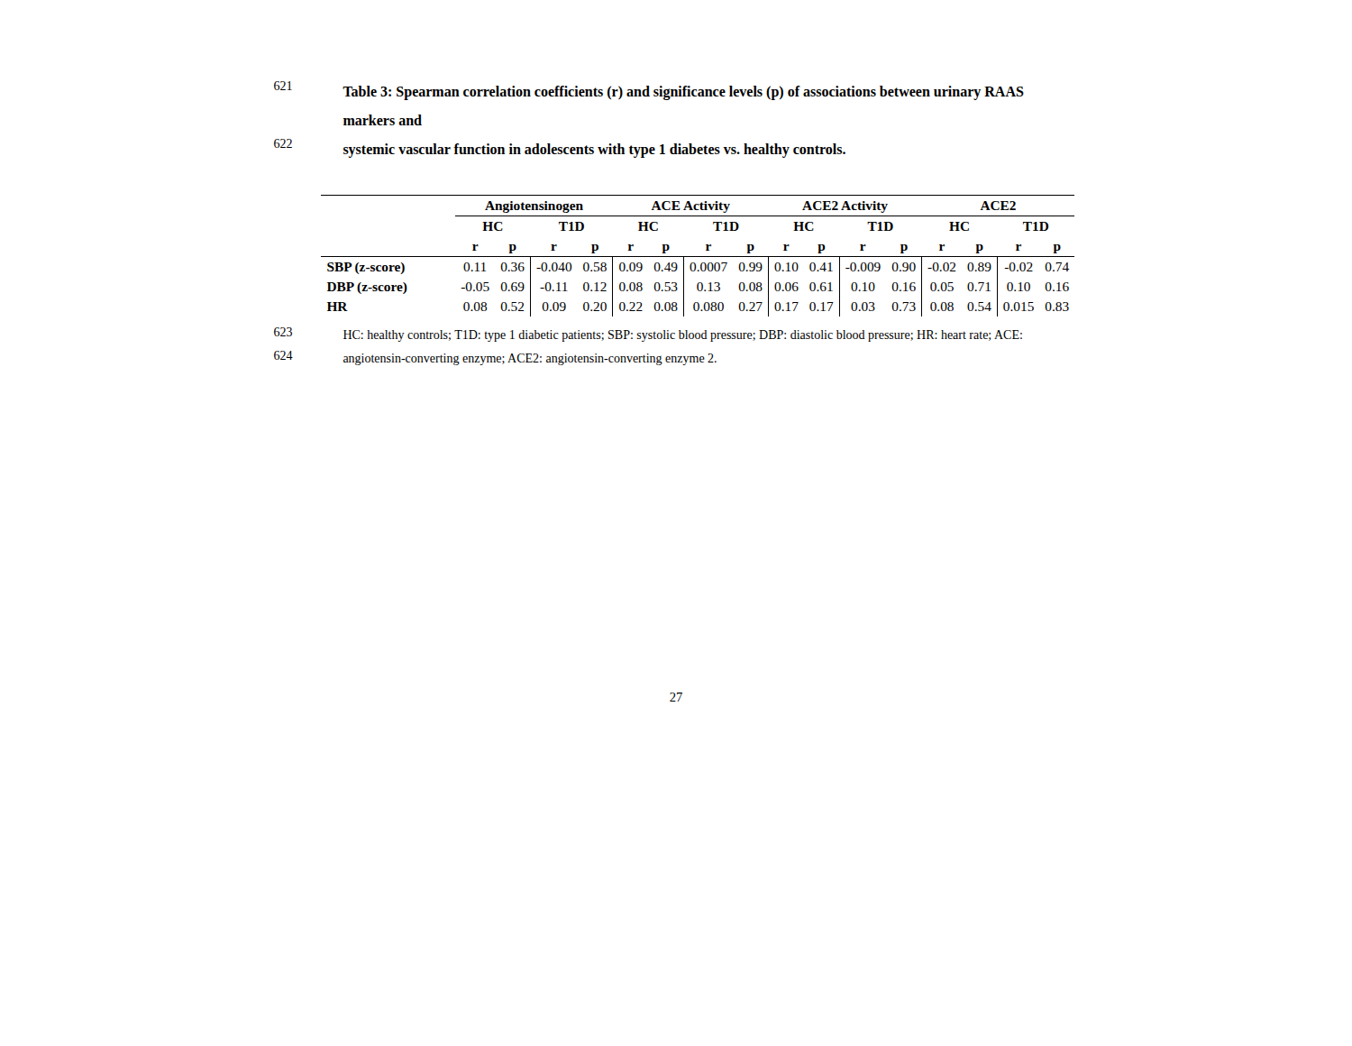621
Table 3: Spearman correlation coefficients (r) and significance levels (p) of associations between urinary RAAS markers and
622
systemic vascular function in adolescents with type 1 diabetes vs. healthy controls.
| | Angiotensinogen | ACE Activity | ACE2 Activity | ACE2 |
| --- | --- | --- | --- | --- |
| | HC | T1D | HC | T1D | HC | T1D | HC | T1D |
| | r | p | r | p | r | p | r | p | r | p | r | p | r | p | r | p |
| SBP (z-score) | 0.11 | 0.36 | -0.040 | 0.58 | 0.09 | 0.49 | 0.0007 | 0.99 | 0.10 | 0.41 | -0.009 | 0.90 | -0.02 | 0.89 | -0.02 | 0.74 |
| DBP (z-score) | -0.05 | 0.69 | -0.11 | 0.12 | 0.08 | 0.53 | 0.13 | 0.08 | 0.06 | 0.61 | 0.10 | 0.16 | 0.05 | 0.71 | 0.10 | 0.16 |
| HR | 0.08 | 0.52 | 0.09 | 0.20 | 0.22 | 0.08 | 0.080 | 0.27 | 0.17 | 0.17 | 0.03 | 0.73 | 0.08 | 0.54 | 0.015 | 0.83 |
623
HC: healthy controls; T1D: type 1 diabetic patients; SBP: systolic blood pressure; DBP: diastolic blood pressure; HR: heart rate; ACE:
624
angiotensin-converting enzyme; ACE2: angiotensin-converting enzyme 2.
27